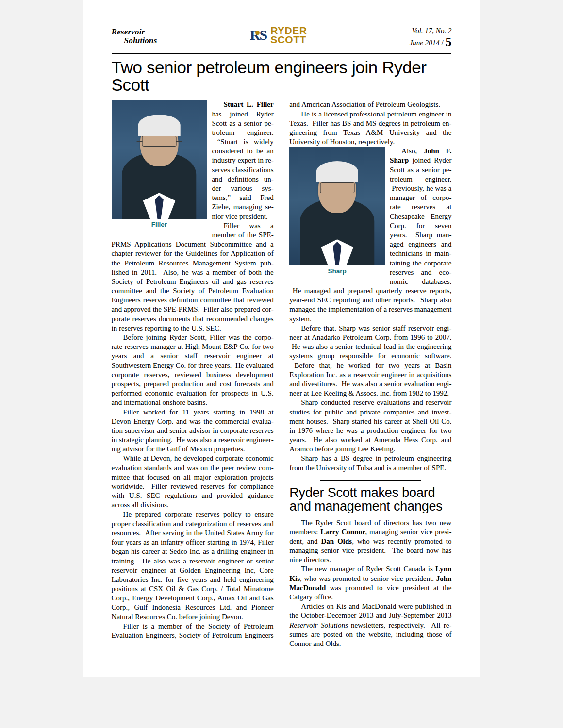Reservoir Solutions
R S
RYDER
SCOTT
Vol. 17, No. 2
June 2014 / 5
Two senior petroleum engineers join Ryder Scott
Filler
Stuart L. Filler has joined Ryder Scott as a senior petroleum engineer. “Stuart is widely considered to be an industry expert in reserves classifications and definitions under various systems,” said Fred Ziehe, managing senior vice president.
Filler was a member of the SPE-PRMS Applications Document Subcommittee and a chapter reviewer for the Guidelines for Application of the Petroleum Resources Management System published in 2011. Also, he was a member of both the Society of Petroleum Engineers oil and gas reserves committee and the Society of Petroleum Evaluation Engineers reserves definition committee that reviewed and approved the SPE-PRMS. Filler also prepared corporate reserves documents that recommended changes in reserves reporting to the U.S. SEC.
Before joining Ryder Scott, Filler was the corporate reserves manager at High Mount E&P Co. for two years and a senior staff reservoir engineer at Southwestern Energy Co. for three years. He evaluated corporate reserves, reviewed business development prospects, prepared production and cost forecasts and performed economic evaluation for prospects in U.S. and international onshore basins.
Filler worked for 11 years starting in 1998 at Devon Energy Corp. and was the commercial evaluation supervisor and senior advisor in corporate reserves in strategic planning. He was also a reservoir engineering advisor for the Gulf of Mexico properties.
While at Devon, he developed corporate economic evaluation standards and was on the peer review committee that focused on all major exploration projects worldwide. Filler reviewed reserves for compliance with U.S. SEC regulations and provided guidance across all divisions.
He prepared corporate reserves policy to ensure proper classification and categorization of reserves and resources. After serving in the United States Army for four years as an infantry officer starting in 1974, Filler began his career at Sedco Inc. as a drilling engineer in training. He also was a reservoir engineer or senior reservoir engineer at Golden Engineering Inc, Core Laboratories Inc. for five years and held engineering positions at CSX Oil & Gas Corp. / Total Minatome Corp., Energy Development Corp., Amax Oil and Gas Corp., Gulf Indonesia Resources Ltd. and Pioneer Natural Resources Co. before joining Devon.
Filler is a member of the Society of Petroleum Evaluation Engineers, Society of Petroleum Engineers and American Association of Petroleum Geologists.
He is a licensed professional petroleum engineer in Texas. Filler has BS and MS degrees in petroleum engineering from Texas A&M University and the University of Houston, respectively.
Sharp
Also, John F. Sharp joined Ryder Scott as a senior petroleum engineer. Previously, he was a manager of corporate reserves at Chesapeake Energy Corp. for seven years. Sharp managed engineers and technicians in maintaining the corporate reserves and economic databases. He managed and prepared quarterly reserve reports, year-end SEC reporting and other reports. Sharp also managed the implementation of a reserves management system.
Before that, Sharp was senior staff reservoir engineer at Anadarko Petroleum Corp. from 1996 to 2007. He was also a senior technical lead in the engineering systems group responsible for economic software. Before that, he worked for two years at Basin Exploration Inc. as a reservoir engineer in acquisitions and divestitures. He was also a senior evaluation engineer at Lee Keeling & Assocs. Inc. from 1982 to 1992.
Sharp conducted reserve evaluations and reservoir studies for public and private companies and investment houses. Sharp started his career at Shell Oil Co. in 1976 where he was a production engineer for two years. He also worked at Amerada Hess Corp. and Aramco before joining Lee Keeling.
Sharp has a BS degree in petroleum engineering from the University of Tulsa and is a member of SPE.
Ryder Scott makes board
and management changes
The Ryder Scott board of directors has two new members: Larry Connor, managing senior vice president, and Dan Olds, who was recently promoted to managing senior vice president. The board now has nine directors.
The new manager of Ryder Scott Canada is Lynn Kis, who was promoted to senior vice president. John MacDonald was promoted to vice president at the Calgary office.
Articles on Kis and MacDonald were published in the October-December 2013 and July-September 2013 Reservoir Solutions newsletters, respectively. All resumes are posted on the website, including those of Connor and Olds.